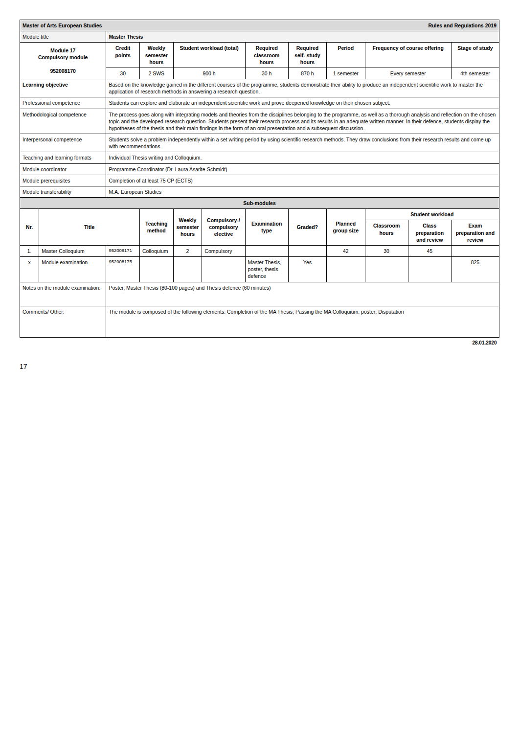| Master of Arts European Studies | Rules and Regulations 2019 |
| Module title | Master Thesis |
| Module 17 Compulsory module 952008170 | Credit points | Weekly semester hours | Student workload (total) | Required classroom hours | Required self- study hours | Period | Frequency of course offering | Stage of study |
| 30 | 2 SWS | 900 h | 30 h | 870 h | 1 semester | Every semester | 4th semester |
| Learning objective | Based on the knowledge gained in the different courses of the programme, students demonstrate their ability to produce an independent scientific work to master the application of research methods in answering a research question. |
| Professional competence | Students can explore and elaborate an independent scientific work and prove deepened knowledge on their chosen subject. |
| Methodological competence | The process goes along with integrating models and theories from the disciplines belonging to the programme, as well as a thorough analysis and reflection on the chosen topic and the developed research question. Students present their research process and its results in an adequate written manner. In their defence, students display the hypotheses of the thesis and their main findings in the form of an oral presentation and a subsequent discussion. |
| Interpersonal competence | Students solve a problem independently within a set writing period by using scientific research methods. They draw conclusions from their research results and come up with recommendations. |
| Teaching and learning formats | Individual Thesis writing and Colloquium. |
| Module coordinator | Programme Coordinator (Dr. Laura Asarite-Schmidt) |
| Module prerequisites | Completion of at least 75 CP (ECTS) |
| Module transferability | M.A. European Studies |
| Sub-modules |
| Nr. | Title | Teaching method | Weekly semester hours | Compulsory-/ compulsory elective | Examination type | Graded? | Planned group size | Student workload |
| Classroom hours | Class preparation and review | Exam preparation and review |
| 1. | Master Colloquium | 952008171 | Colloquium | 2 | Compulsory | | | 42 | 30 | 45 | |
| x | Module examination | 952008175 | | | | Master Thesis, poster, thesis defence | Yes | | | | 825 |
| Notes on the module examination: | Poster, Master Thesis (80-100 pages) and Thesis defence (60 minutes) |
| Comments/ Other: | The module is composed of the following elements: Completion of the MA Thesis; Passing the MA Colloquium: poster; Disputation |
| 28.01.2020 |
17